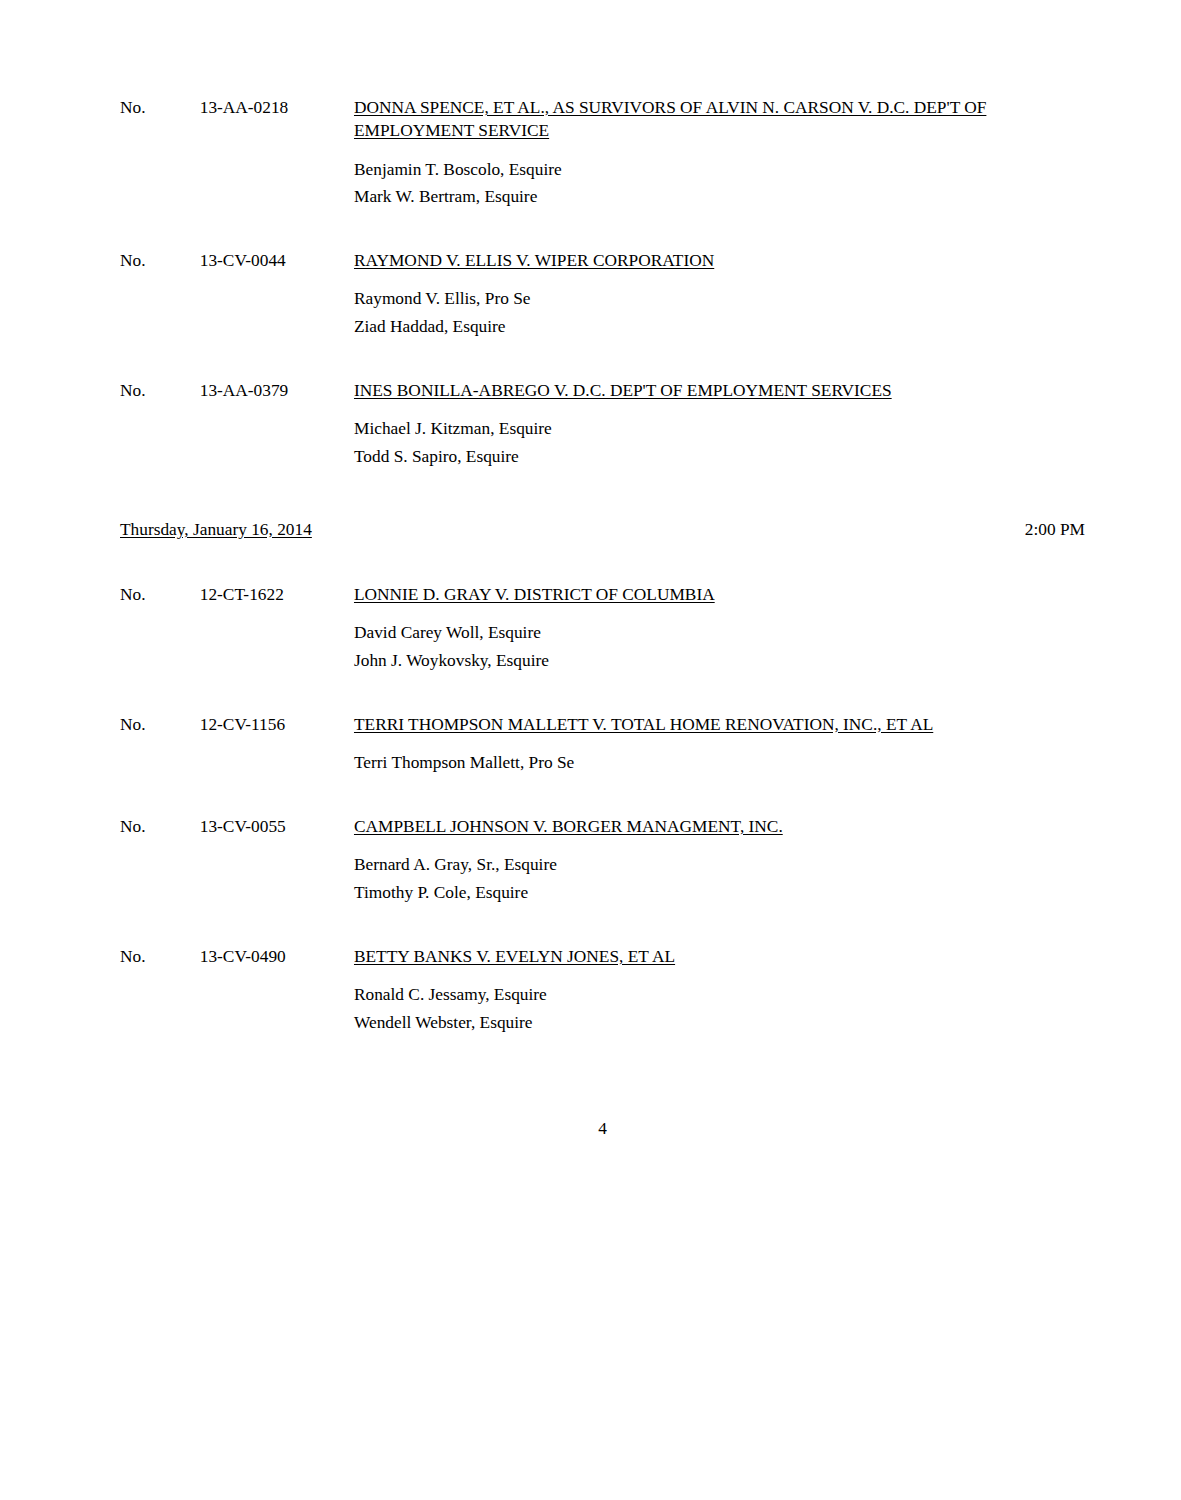No.
13-AA-0218
DONNA SPENCE, ET AL., AS SURVIVORS OF ALVIN N. CARSON V. D.C. DEP'T OF EMPLOYMENT SERVICE
Benjamin T. Boscolo, Esquire
Mark W. Bertram, Esquire
No.
13-CV-0044
RAYMOND V. ELLIS V. WIPER CORPORATION
Raymond V. Ellis, Pro Se
Ziad Haddad, Esquire
No.
13-AA-0379
INES BONILLA-ABREGO V. D.C. DEP'T OF EMPLOYMENT SERVICES
Michael J. Kitzman, Esquire
Todd S. Sapiro, Esquire
Thursday, January 16, 2014 2:00 PM
No.
12-CT-1622
LONNIE D. GRAY V. DISTRICT OF COLUMBIA
David Carey Woll, Esquire
John J. Woykovsky, Esquire
No.
12-CV-1156
TERRI THOMPSON MALLETT V. TOTAL HOME RENOVATION, INC., ET AL
Terri Thompson Mallett, Pro Se
No.
13-CV-0055
CAMPBELL JOHNSON V. BORGER MANAGMENT, INC.
Bernard A. Gray, Sr., Esquire
Timothy P. Cole, Esquire
No.
13-CV-0490
BETTY BANKS V. EVELYN JONES, ET AL
Ronald C. Jessamy, Esquire
Wendell Webster, Esquire
4